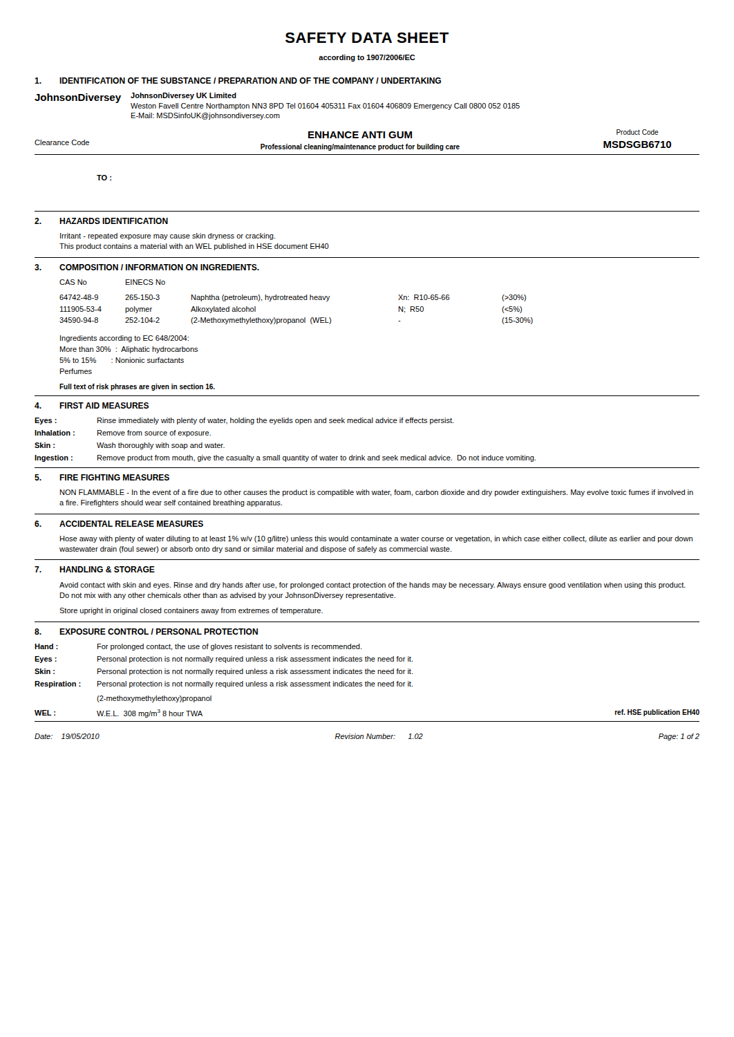SAFETY DATA SHEET
according to 1907/2006/EC
1.
IDENTIFICATION OF THE SUBSTANCE / PREPARATION AND OF THE COMPANY / UNDERTAKING
JohnsonDiversey
JohnsonDiversey UK Limited
Weston Favell Centre Northampton NN3 8PD Tel 01604 405311 Fax 01604 406809 Emergency Call 0800 052 0185
E-Mail: MSDSinfoUK@johnsondiversey.com
Clearance Code
ENHANCE ANTI GUM
Professional cleaning/maintenance product for building care
Product Code
MSDSGB6710
TO :
2.
HAZARDS IDENTIFICATION
Irritant - repeated exposure may cause skin dryness or cracking.
This product contains a material with an WEL published in HSE document EH40
3.
COMPOSITION / INFORMATION ON INGREDIENTS.
CAS No EINECS No
| 64742-48-9 | 265-150-3 | Naphtha (petroleum), hydrotreated heavy | Xn: R10-65-66 | (>30%) |
| 111905-53-4 | polymer | Alkoxylated alcohol | N; R50 | (<5%) |
| 34590-94-8 | 252-104-2 | (2-Methoxymethylethoxy)propanol (WEL) | - | (15-30%) |
Ingredients according to EC 648/2004:
More than 30% : Aliphatic hydrocarbons
5% to 15% : Nonionic surfactants
Perfumes
Full text of risk phrases are given in section 16.
4.
FIRST AID MEASURES
Eyes :
Rinse immediately with plenty of water, holding the eyelids open and seek medical advice if effects persist.
Inhalation :
Remove from source of exposure.
Skin :
Wash thoroughly with soap and water.
Ingestion :
Remove product from mouth, give the casualty a small quantity of water to drink and seek medical advice. Do not induce vomiting.
5.
FIRE FIGHTING MEASURES
NON FLAMMABLE - In the event of a fire due to other causes the product is compatible with water, foam, carbon dioxide and dry powder extinguishers. May evolve toxic fumes if involved in a fire. Firefighters should wear self contained breathing apparatus.
6.
ACCIDENTAL RELEASE MEASURES
Hose away with plenty of water diluting to at least 1% w/v (10 g/litre) unless this would contaminate a water course or vegetation, in which case either collect, dilute as earlier and pour down wastewater drain (foul sewer) or absorb onto dry sand or similar material and dispose of safely as commercial waste.
7.
HANDLING & STORAGE
Avoid contact with skin and eyes. Rinse and dry hands after use, for prolonged contact protection of the hands may be necessary. Always ensure good ventilation when using this product. Do not mix with any other chemicals other than as advised by your JohnsonDiversey representative.
Store upright in original closed containers away from extremes of temperature.
8.
EXPOSURE CONTROL / PERSONAL PROTECTION
Hand :
For prolonged contact, the use of gloves resistant to solvents is recommended.
Eyes :
Personal protection is not normally required unless a risk assessment indicates the need for it.
Skin :
Personal protection is not normally required unless a risk assessment indicates the need for it.
Respiration :
Personal protection is not normally required unless a risk assessment indicates the need for it.
(2-methoxymethylethoxy)propanol
WEL :
W.E.L. 308 mg/m3 8 hour TWA
ref. HSE publication EH40
Date: 19/05/2010
Revision Number: 1.02
Page: 1 of 2